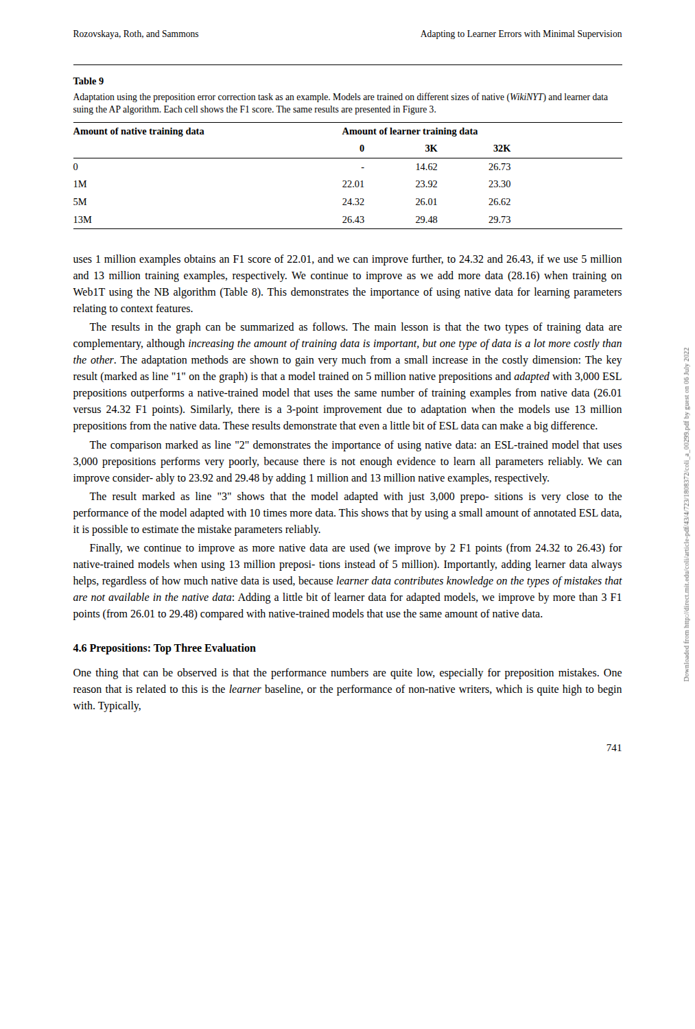Downloaded from http://direct.mit.edu/coli/article-pdf/43/4/723/1808372/coli_a_00299.pdf by guest on 06 July 2022
Rozovskaya, Roth, and Sammons
Adapting to Learner Errors with Minimal Supervision
Table 9
Adaptation using the preposition error correction task as an example. Models are trained on different sizes of native (WikiNYT) and learner data suing the AP algorithm. Each cell shows the F1 score. The same results are presented in Figure 3.
| Amount of native training data | Amount of learner training data | |
| --- | --- | --- |
| | 0 | 3K | 32K | |
| 0 | - | 14.62 | 26.73 | |
| 1M | 22.01 | 23.92 | 23.30 | |
| 5M | 24.32 | 26.01 | 26.62 | |
| 13M | 26.43 | 29.48 | 29.73 | |
uses 1 million examples obtains an F1 score of 22.01, and we can improve further, to 24.32 and 26.43, if we use 5 million and 13 million training examples, respectively. We continue to improve as we add more data (28.16) when training on Web1T using the NB algorithm (Table 8). This demonstrates the importance of using native data for learning parameters relating to context features.
The results in the graph can be summarized as follows. The main lesson is that the two types of training data are complementary, although increasing the amount of training data is important, but one type of data is a lot more costly than the other. The adaptation methods are shown to gain very much from a small increase in the costly dimension: The key result (marked as line "1" on the graph) is that a model trained on 5 million native prepositions and adapted with 3,000 ESL prepositions outperforms a native-trained model that uses the same number of training examples from native data (26.01 versus 24.32 F1 points). Similarly, there is a 3-point improvement due to adaptation when the models use 13 million prepositions from the native data. These results demonstrate that even a little bit of ESL data can make a big difference.
The comparison marked as line "2" demonstrates the importance of using native data: an ESL-trained model that uses 3,000 prepositions performs very poorly, because there is not enough evidence to learn all parameters reliably. We can improve consider- ably to 23.92 and 29.48 by adding 1 million and 13 million native examples, respectively.
The result marked as line "3" shows that the model adapted with just 3,000 prepo- sitions is very close to the performance of the model adapted with 10 times more data. This shows that by using a small amount of annotated ESL data, it is possible to estimate the mistake parameters reliably.
Finally, we continue to improve as more native data are used (we improve by 2 F1 points (from 24.32 to 26.43) for native-trained models when using 13 million preposi- tions instead of 5 million). Importantly, adding learner data always helps, regardless of how much native data is used, because learner data contributes knowledge on the types of mistakes that are not available in the native data: Adding a little bit of learner data for adapted models, we improve by more than 3 F1 points (from 26.01 to 29.48) compared with native-trained models that use the same amount of native data.
4.6 Prepositions: Top Three Evaluation
One thing that can be observed is that the performance numbers are quite low, especially for preposition mistakes. One reason that is related to this is the learner baseline, or the performance of non-native writers, which is quite high to begin with. Typically,
741